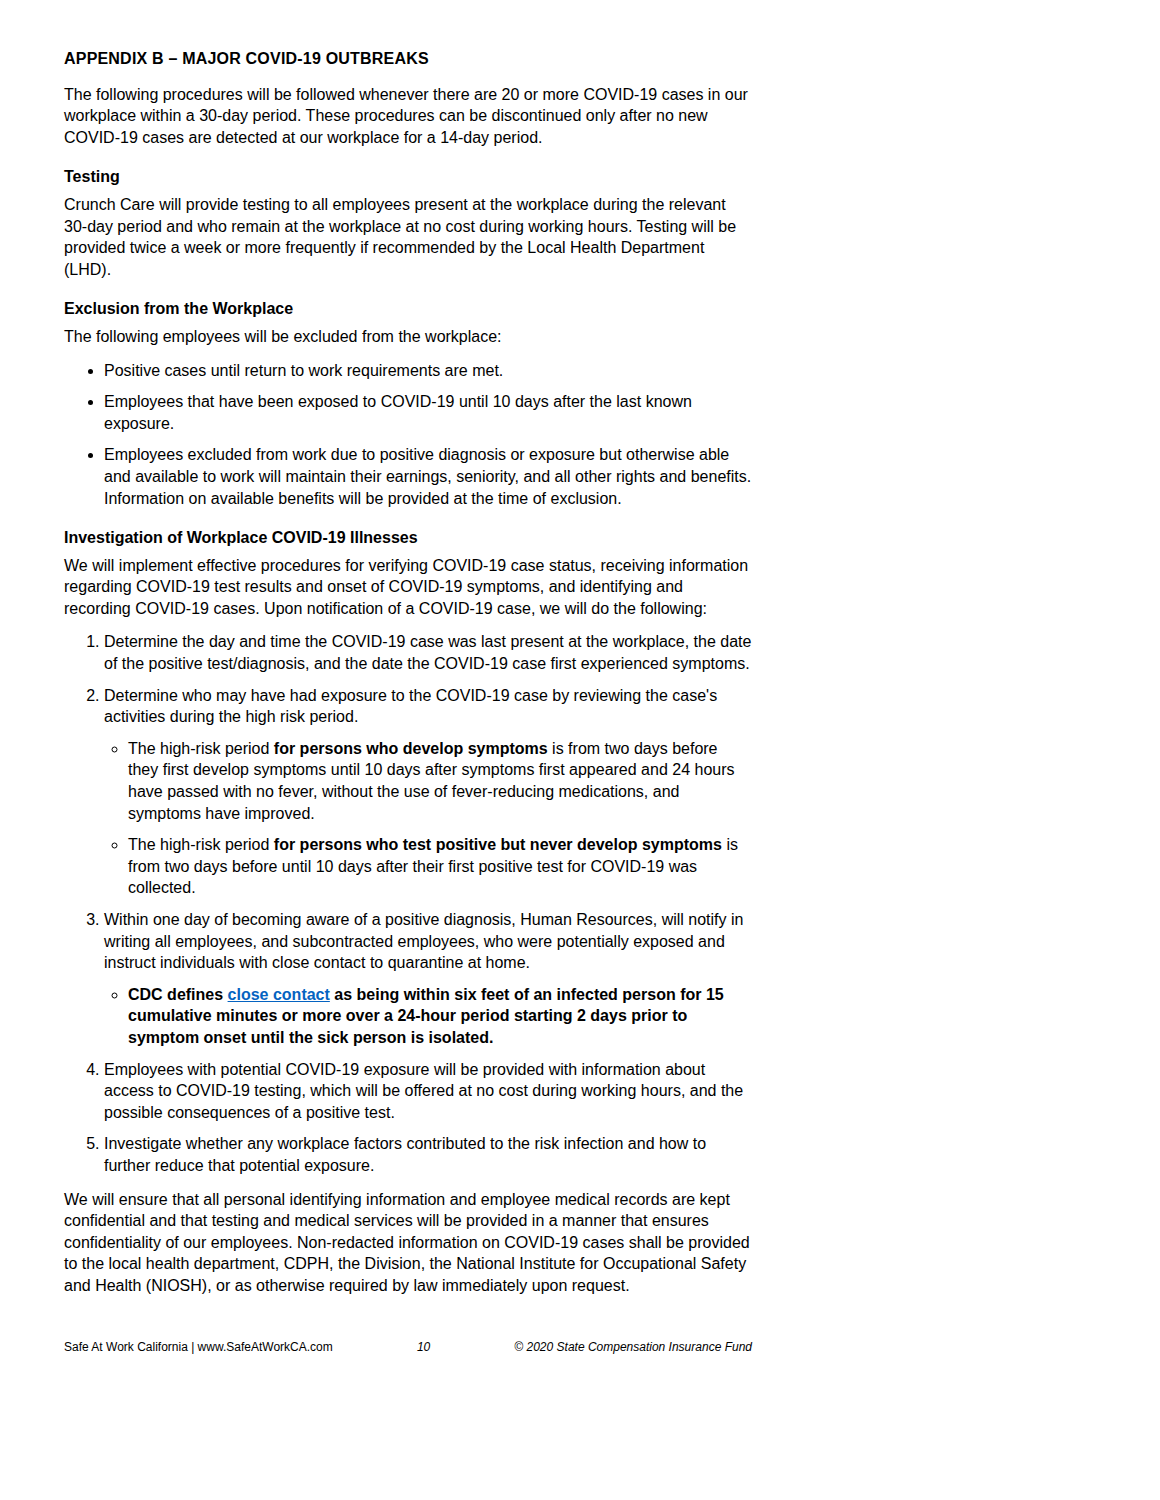APPENDIX B – MAJOR COVID-19 OUTBREAKS
The following procedures will be followed whenever there are 20 or more COVID-19 cases in our workplace within a 30-day period. These procedures can be discontinued only after no new COVID-19 cases are detected at our workplace for a 14-day period.
Testing
Crunch Care will provide testing to all employees present at the workplace during the relevant 30-day period and who remain at the workplace at no cost during working hours. Testing will be provided twice a week or more frequently if recommended by the Local Health Department (LHD).
Exclusion from the Workplace
The following employees will be excluded from the workplace:
Positive cases until return to work requirements are met.
Employees that have been exposed to COVID-19 until 10 days after the last known exposure.
Employees excluded from work due to positive diagnosis or exposure but otherwise able and available to work will maintain their earnings, seniority, and all other rights and benefits. Information on available benefits will be provided at the time of exclusion.
Investigation of Workplace COVID-19 Illnesses
We will implement effective procedures for verifying COVID-19 case status, receiving information regarding COVID-19 test results and onset of COVID-19 symptoms, and identifying and recording COVID-19 cases. Upon notification of a COVID-19 case, we will do the following:
Determine the day and time the COVID-19 case was last present at the workplace, the date of the positive test/diagnosis, and the date the COVID-19 case first experienced symptoms.
Determine who may have had exposure to the COVID-19 case by reviewing the case's activities during the high risk period.
The high-risk period for persons who develop symptoms is from two days before they first develop symptoms until 10 days after symptoms first appeared and 24 hours have passed with no fever, without the use of fever-reducing medications, and symptoms have improved.
The high-risk period for persons who test positive but never develop symptoms is from two days before until 10 days after their first positive test for COVID-19 was collected.
Within one day of becoming aware of a positive diagnosis, Human Resources, will notify in writing all employees, and subcontracted employees, who were potentially exposed and instruct individuals with close contact to quarantine at home.
CDC defines close contact as being within six feet of an infected person for 15 cumulative minutes or more over a 24-hour period starting 2 days prior to symptom onset until the sick person is isolated.
Employees with potential COVID-19 exposure will be provided with information about access to COVID-19 testing, which will be offered at no cost during working hours, and the possible consequences of a positive test.
Investigate whether any workplace factors contributed to the risk infection and how to further reduce that potential exposure.
We will ensure that all personal identifying information and employee medical records are kept confidential and that testing and medical services will be provided in a manner that ensures confidentiality of our employees. Non-redacted information on COVID-19 cases shall be provided to the local health department, CDPH, the Division, the National Institute for Occupational Safety and Health (NIOSH), or as otherwise required by law immediately upon request.
Safe At Work California | www.SafeAtWorkCA.com
10
© 2020 State Compensation Insurance Fund